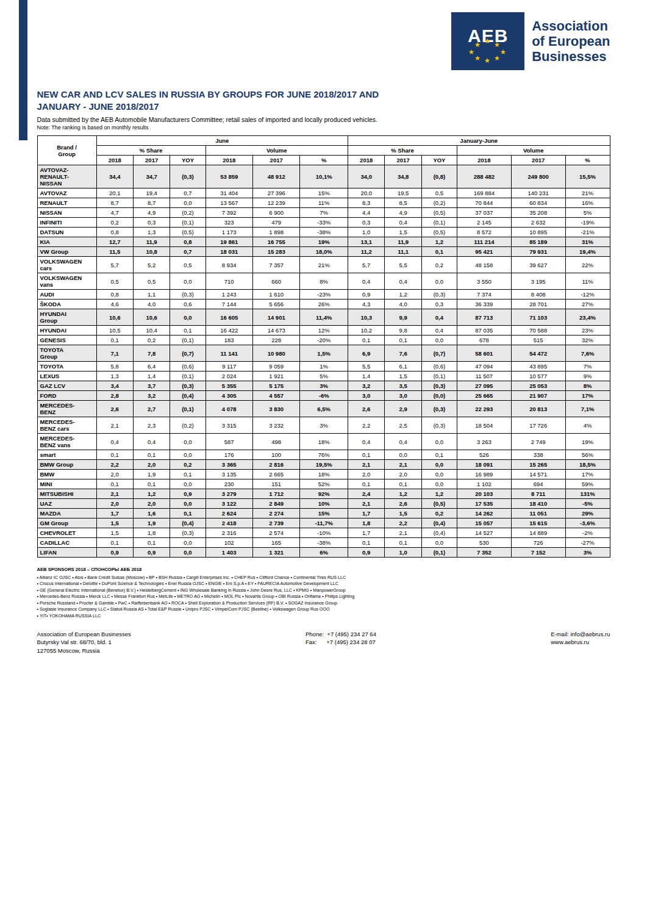AEB
★ ★ ★ ★ ★ ★ ★ ★
Association
of European
Businesses
NEW CAR AND LCV SALES IN RUSSIA BY GROUPS FOR JUNE 2018/2017 AND
JANUARY - JUNE 2018/2017
Data submitted by the AEB Automobile Manufacturers Committee; retail sales of imported and locally produced vehicles.
Note: The ranking is based on monthly results
| Brand / Group | June | January-June |
| --- | --- | --- |
| % Share | Volume | % Share | Volume |
| 2018 | 2017 | YOY | 2018 | 2017 | % | 2018 | 2017 | YOY | 2018 | 2017 | % |
| AVTOVAZ- RENAULT- NISSAN | 34,4 | 34,7 | (0,3) | 53 859 | 48 912 | 10,1% | 34,0 | 34,8 | (0,8) | 288 482 | 249 800 | 15,5% |
| AVTOVAZ | 20,1 | 19,4 | 0,7 | 31 404 | 27 396 | 15% | 20,0 | 19,5 | 0,5 | 169 884 | 140 231 | 21% |
| RENAULT | 8,7 | 8,7 | 0,0 | 13 567 | 12 239 | 11% | 8,3 | 8,5 | (0,2) | 70 844 | 60 834 | 16% |
| NISSAN | 4,7 | 4,9 | (0,2) | 7 392 | 6 900 | 7% | 4,4 | 4,9 | (0,5) | 37 037 | 35 208 | 5% |
| INFINITI | 0,2 | 0,3 | (0,1) | 323 | 479 | -33% | 0,3 | 0,4 | (0,1) | 2 145 | 2 632 | -19% |
| DATSUN | 0,8 | 1,3 | (0,5) | 1 173 | 1 898 | -38% | 1,0 | 1,5 | (0,5) | 8 572 | 10 895 | -21% |
| KIA | 12,7 | 11,9 | 0,8 | 19 861 | 16 755 | 19% | 13,1 | 11,9 | 1,2 | 111 214 | 85 189 | 31% |
| VW Group | 11,5 | 10,8 | 0,7 | 18 031 | 15 283 | 18,0% | 11,2 | 11,1 | 0,1 | 95 421 | 79 931 | 19,4% |
| VOLKSWAGEN cars | 5,7 | 5,2 | 0,5 | 8 934 | 7 357 | 21% | 5,7 | 5,5 | 0,2 | 48 158 | 39 627 | 22% |
| VOLKSWAGEN vans | 0,5 | 0,5 | 0,0 | 710 | 660 | 8% | 0,4 | 0,4 | 0,0 | 3 550 | 3 195 | 11% |
| AUDI | 0,8 | 1,1 | (0,3) | 1 243 | 1 610 | -23% | 0,9 | 1,2 | (0,3) | 7 374 | 8 408 | -12% |
| ŠKODA | 4,6 | 4,0 | 0,6 | 7 144 | 5 656 | 26% | 4,3 | 4,0 | 0,3 | 36 339 | 28 701 | 27% |
| HYUNDAI Group | 10,6 | 10,6 | 0,0 | 16 605 | 14 901 | 11,4% | 10,3 | 9,9 | 0,4 | 87 713 | 71 103 | 23,4% |
| HYUNDAI | 10,5 | 10,4 | 0,1 | 16 422 | 14 673 | 12% | 10,2 | 9,8 | 0,4 | 87 035 | 70 588 | 23% |
| GENESIS | 0,1 | 0,2 | (0,1) | 183 | 228 | -20% | 0,1 | 0,1 | 0,0 | 678 | 515 | 32% |
| TOYOTA Group | 7,1 | 7,8 | (0,7) | 11 141 | 10 980 | 1,5% | 6,9 | 7,6 | (0,7) | 58 601 | 54 472 | 7,6% |
| TOYOTA | 5,8 | 6,4 | (0,6) | 9 117 | 9 059 | 1% | 5,5 | 6,1 | (0,6) | 47 094 | 43 895 | 7% |
| LEXUS | 1,3 | 1,4 | (0,1) | 2 024 | 1 921 | 5% | 1,4 | 1,5 | (0,1) | 11 507 | 10 577 | 9% |
| GAZ LCV | 3,4 | 3,7 | (0,3) | 5 355 | 5 175 | 3% | 3,2 | 3,5 | (0,3) | 27 095 | 25 053 | 8% |
| FORD | 2,8 | 3,2 | (0,4) | 4 305 | 4 557 | -6% | 3,0 | 3,0 | (0,0) | 25 665 | 21 907 | 17% |
| MERCEDES- BENZ | 2,6 | 2,7 | (0,1) | 4 078 | 3 830 | 6,5% | 2,6 | 2,9 | (0,3) | 22 293 | 20 813 | 7,1% |
| MERCEDES- BENZ cars | 2,1 | 2,3 | (0,2) | 3 315 | 3 232 | 3% | 2,2 | 2,5 | (0,3) | 18 504 | 17 726 | 4% |
| MERCEDES- BENZ vans | 0,4 | 0,4 | 0,0 | 587 | 498 | 18% | 0,4 | 0,4 | 0,0 | 3 263 | 2 749 | 19% |
| smart | 0,1 | 0,1 | 0,0 | 176 | 100 | 76% | 0,1 | 0,0 | 0,1 | 526 | 338 | 56% |
| BMW Group | 2,2 | 2,0 | 0,2 | 3 365 | 2 816 | 19,5% | 2,1 | 2,1 | 0,0 | 18 091 | 15 265 | 18,5% |
| BMW | 2,0 | 1,9 | 0,1 | 3 135 | 2 665 | 18% | 2,0 | 2,0 | 0,0 | 16 989 | 14 571 | 17% |
| MINI | 0,1 | 0,1 | 0,0 | 230 | 151 | 52% | 0,1 | 0,1 | 0,0 | 1 102 | 694 | 59% |
| MITSUBISHI | 2,1 | 1,2 | 0,9 | 3 279 | 1 712 | 92% | 2,4 | 1,2 | 1,2 | 20 103 | 8 711 | 131% |
| UAZ | 2,0 | 2,0 | 0,0 | 3 122 | 2 849 | 10% | 2,1 | 2,6 | (0,5) | 17 535 | 18 410 | -5% |
| MAZDA | 1,7 | 1,6 | 0,1 | 2 624 | 2 274 | 15% | 1,7 | 1,5 | 0,2 | 14 262 | 11 051 | 29% |
| GM Group | 1,5 | 1,9 | (0,4) | 2 418 | 2 739 | -11,7% | 1,8 | 2,2 | (0,4) | 15 057 | 15 615 | -3,6% |
| CHEVROLET | 1,5 | 1,8 | (0,3) | 2 316 | 2 574 | -10% | 1,7 | 2,1 | (0,4) | 14 527 | 14 889 | -2% |
| CADILLAC | 0,1 | 0,1 | 0,0 | 102 | 165 | -38% | 0,1 | 0,1 | 0,0 | 530 | 726 | -27% |
| LIFAN | 0,9 | 0,9 | 0,0 | 1 403 | 1 321 | 6% | 0,9 | 1,0 | (0,1) | 7 352 | 7 152 | 3% |
AEB SPONSORS 2018 – СПОНСОРЫ АЕБ 2018
• Allianz IC OJSC • Atos • Bank Credit Suisse (Moscow) • BP • BSH Russia • Cargill Enterprises Inc. • CHEP Rus • Clifford Chance • Continental Tires RUS LLC
• Crocus International • Deloitte • DuPont Science & Technologies • Enel Russia OJSC • ENGIE • Eni S.p.A • EY • FAURECIA Automotive Development LLC
• GE (General Electric International (Benelux) B.V.) • HeidelbergCement • ING Wholesale Banking in Russia • John Deere Rus, LLC • KPMG • ManpowerGroup
• Mercedes-Benz Russia • Merck LLC • Messe Frankfurt Rus • MetLife • METRO AG • Michelin • MOL Plc • Novartis Group • OBI Russia • Oriflame • Philips Lighting
• Porsche Russland • Procter & Gamble • PwC • Raiffeisenbank AO • ROCA • Shell Exploration & Production Services (RF) B.V. • SOGAZ Insurance Group
• Soglasie Insurance Company LLC • Statoil Russia AS • Total E&P Russie • Unipro PJSC • VimpelCom PJSC (Beeline) • Volkswagen Group Rus OOO
• YIT• YOKOHAMA RUSSIA LLC
Association of European Businesses
Butyrsky Val str. 68/70, bld. 1
127055 Moscow, Russia
Phone: +7 (495) 234 27 64
Fax: +7 (495) 234 28 07
E-mail: info@aebrus.ru
www.aebrus.ru